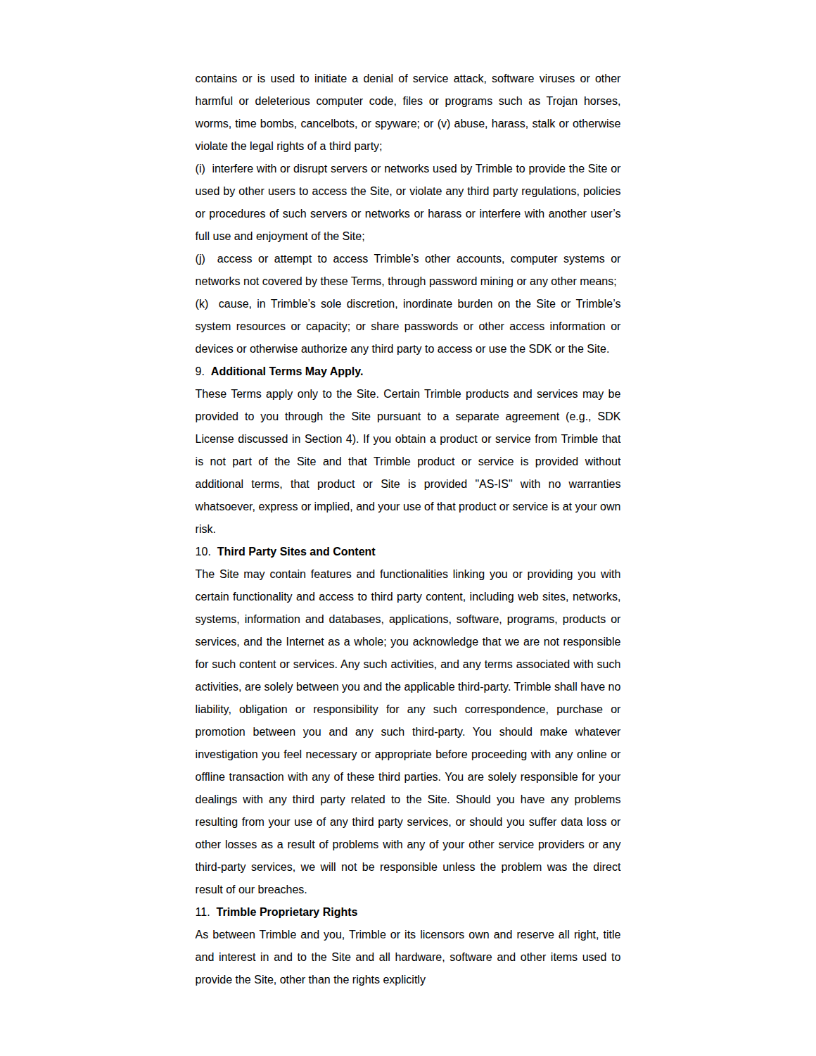contains or is used to initiate a denial of service attack, software viruses or other harmful or deleterious computer code, files or programs such as Trojan horses, worms, time bombs, cancelbots, or spyware; or (v) abuse, harass, stalk or otherwise violate the legal rights of a third party;
(i) interfere with or disrupt servers or networks used by Trimble to provide the Site or used by other users to access the Site, or violate any third party regulations, policies or procedures of such servers or networks or harass or interfere with another user’s full use and enjoyment of the Site;
(j) access or attempt to access Trimble’s other accounts, computer systems or networks not covered by these Terms, through password mining or any other means;
(k) cause, in Trimble’s sole discretion, inordinate burden on the Site or Trimble’s system resources or capacity; or share passwords or other access information or devices or otherwise authorize any third party to access or use the SDK or the Site.
9. Additional Terms May Apply.
These Terms apply only to the Site. Certain Trimble products and services may be provided to you through the Site pursuant to a separate agreement (e.g., SDK License discussed in Section 4). If you obtain a product or service from Trimble that is not part of the Site and that Trimble product or service is provided without additional terms, that product or Site is provided "AS-IS" with no warranties whatsoever, express or implied, and your use of that product or service is at your own risk.
10. Third Party Sites and Content
The Site may contain features and functionalities linking you or providing you with certain functionality and access to third party content, including web sites, networks, systems, information and databases, applications, software, programs, products or services, and the Internet as a whole; you acknowledge that we are not responsible for such content or services. Any such activities, and any terms associated with such activities, are solely between you and the applicable third-party. Trimble shall have no liability, obligation or responsibility for any such correspondence, purchase or promotion between you and any such third-party. You should make whatever investigation you feel necessary or appropriate before proceeding with any online or offline transaction with any of these third parties. You are solely responsible for your dealings with any third party related to the Site. Should you have any problems resulting from your use of any third party services, or should you suffer data loss or other losses as a result of problems with any of your other service providers or any third-party services, we will not be responsible unless the problem was the direct result of our breaches.
11. Trimble Proprietary Rights
As between Trimble and you, Trimble or its licensors own and reserve all right, title and interest in and to the Site and all hardware, software and other items used to provide the Site, other than the rights explicitly